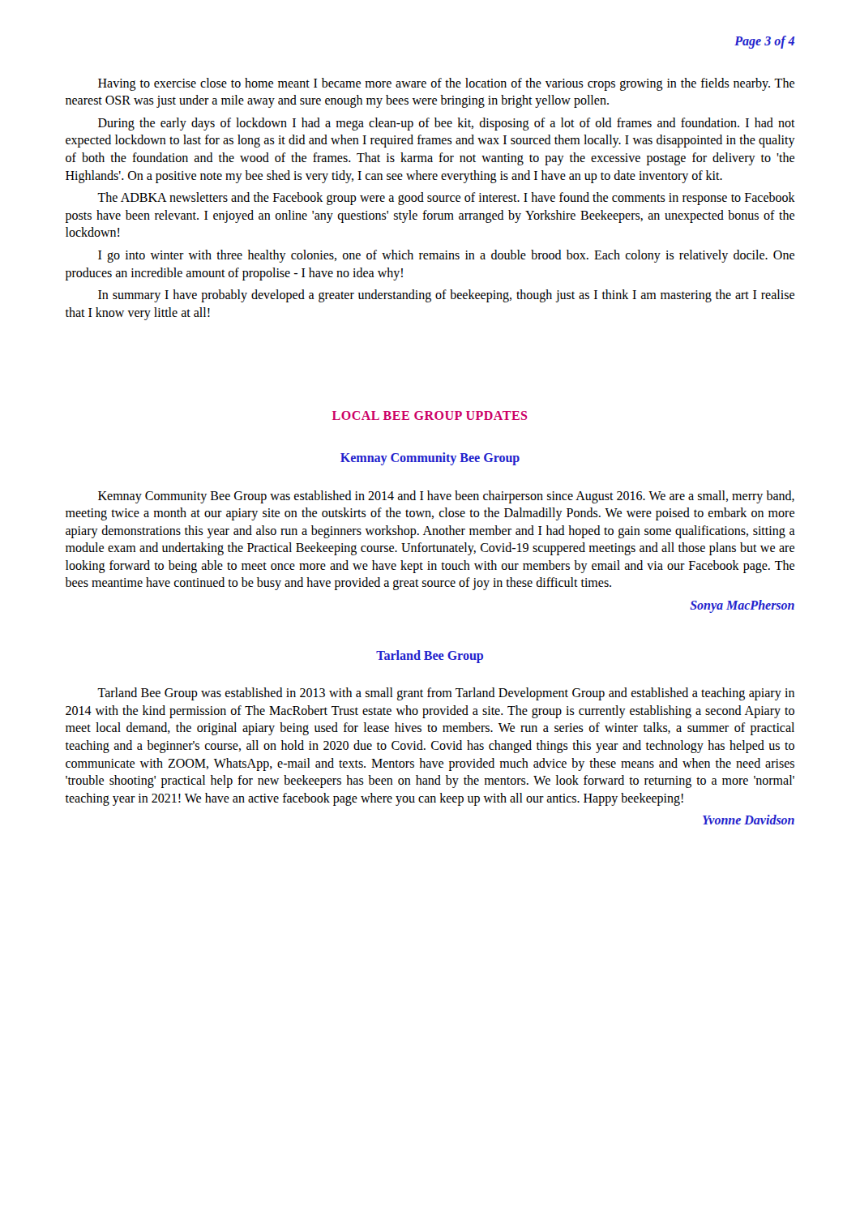Page 3 of 4
Having to exercise close to home meant I became more aware of the location of the various crops growing in the fields nearby. The nearest OSR was just under a mile away and sure enough my bees were bringing in bright yellow pollen.
During the early days of lockdown I had a mega clean-up of bee kit, disposing of a lot of old frames and foundation. I had not expected lockdown to last for as long as it did and when I required frames and wax I sourced them locally. I was disappointed in the quality of both the foundation and the wood of the frames. That is karma for not wanting to pay the excessive postage for delivery to 'the Highlands'. On a positive note my bee shed is very tidy, I can see where everything is and I have an up to date inventory of kit.
The ADBKA newsletters and the Facebook group were a good source of interest. I have found the comments in response to Facebook posts have been relevant. I enjoyed an online 'any questions' style forum arranged by Yorkshire Beekeepers, an unexpected bonus of the lockdown!
I go into winter with three healthy colonies, one of which remains in a double brood box. Each colony is relatively docile. One produces an incredible amount of propolise - I have no idea why!
In summary I have probably developed a greater understanding of beekeeping, though just as I think I am mastering the art I realise that I know very little at all!
LOCAL BEE GROUP UPDATES
Kemnay Community Bee Group
Kemnay Community Bee Group was established in 2014 and I have been chairperson since August 2016. We are a small, merry band, meeting twice a month at our apiary site on the outskirts of the town, close to the Dalmadilly Ponds. We were poised to embark on more apiary demonstrations this year and also run a beginners workshop. Another member and I had hoped to gain some qualifications, sitting a module exam and undertaking the Practical Beekeeping course. Unfortunately, Covid-19 scuppered meetings and all those plans but we are looking forward to being able to meet once more and we have kept in touch with our members by email and via our Facebook page. The bees meantime have continued to be busy and have provided a great source of joy in these difficult times.
Sonya MacPherson
Tarland Bee Group
Tarland Bee Group was established in 2013 with a small grant from Tarland Development Group and established a teaching apiary in 2014 with the kind permission of The MacRobert Trust estate who provided a site. The group is currently establishing a second Apiary to meet local demand, the original apiary being used for lease hives to members. We run a series of winter talks, a summer of practical teaching and a beginner's course, all on hold in 2020 due to Covid. Covid has changed things this year and technology has helped us to communicate with ZOOM, WhatsApp, e-mail and texts. Mentors have provided much advice by these means and when the need arises 'trouble shooting' practical help for new beekeepers has been on hand by the mentors. We look forward to returning to a more 'normal' teaching year in 2021! We have an active facebook page where you can keep up with all our antics. Happy beekeeping!
Yvonne Davidson